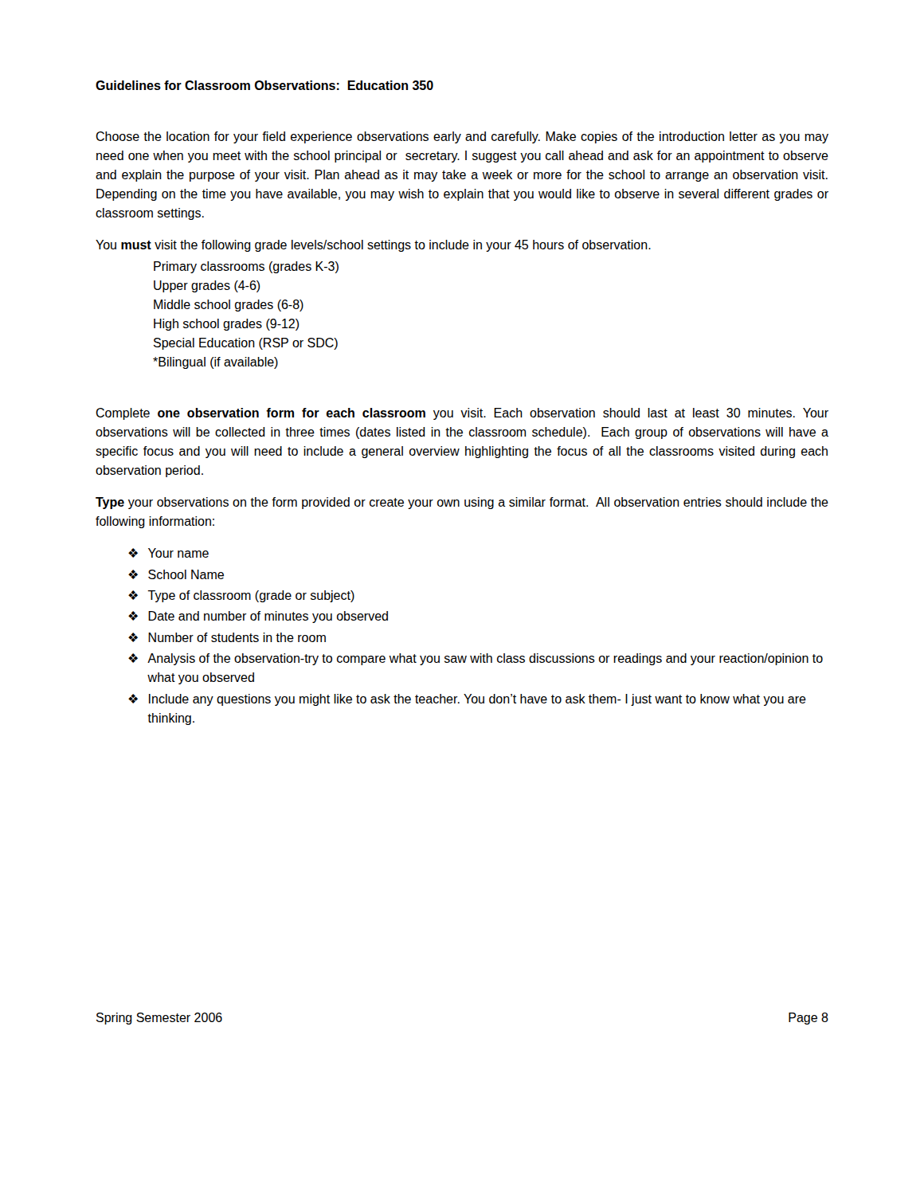Guidelines for Classroom Observations: Education 350
Choose the location for your field experience observations early and carefully. Make copies of the introduction letter as you may need one when you meet with the school principal or secretary. I suggest you call ahead and ask for an appointment to observe and explain the purpose of your visit. Plan ahead as it may take a week or more for the school to arrange an observation visit. Depending on the time you have available, you may wish to explain that you would like to observe in several different grades or classroom settings.
You must visit the following grade levels/school settings to include in your 45 hours of observation.
Primary classrooms (grades K-3)
Upper grades (4-6)
Middle school grades (6-8)
High school grades (9-12)
Special Education (RSP or SDC)
*Bilingual (if available)
Complete one observation form for each classroom you visit. Each observation should last at least 30 minutes. Your observations will be collected in three times (dates listed in the classroom schedule). Each group of observations will have a specific focus and you will need to include a general overview highlighting the focus of all the classrooms visited during each observation period.
Type your observations on the form provided or create your own using a similar format. All observation entries should include the following information:
Your name
School Name
Type of classroom (grade or subject)
Date and number of minutes you observed
Number of students in the room
Analysis of the observation-try to compare what you saw with class discussions or readings and your reaction/opinion to what you observed
Include any questions you might like to ask the teacher. You don’t have to ask them- I just want to know what you are thinking.
Spring Semester 2006 Page 8